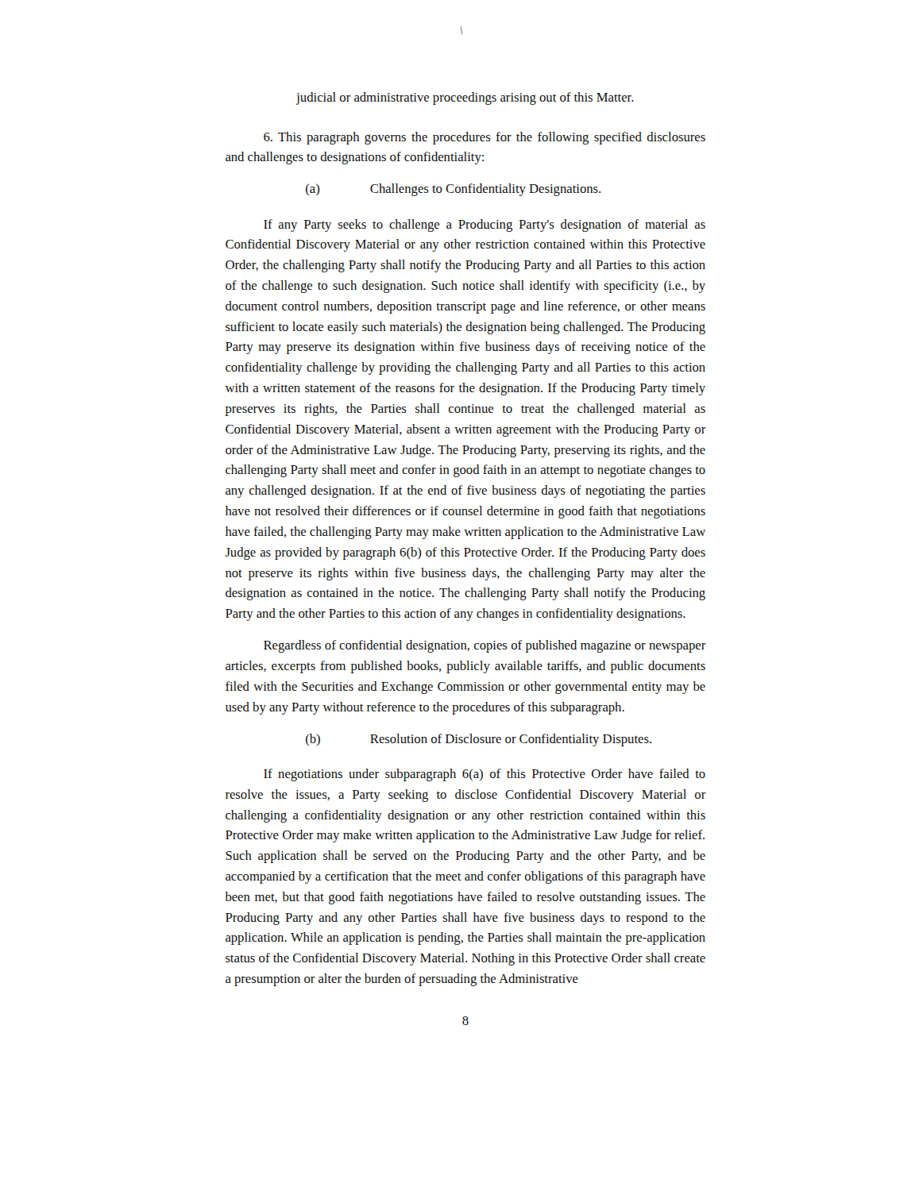\
judicial or administrative proceedings arising out of this Matter.
6. This paragraph governs the procedures for the following specified disclosures and challenges to designations of confidentiality:
(a) Challenges to Confidentiality Designations.
If any Party seeks to challenge a Producing Party's designation of material as Confidential Discovery Material or any other restriction contained within this Protective Order, the challenging Party shall notify the Producing Party and all Parties to this action of the challenge to such designation. Such notice shall identify with specificity (i.e., by document control numbers, deposition transcript page and line reference, or other means sufficient to locate easily such materials) the designation being challenged. The Producing Party may preserve its designation within five business days of receiving notice of the confidentiality challenge by providing the challenging Party and all Parties to this action with a written statement of the reasons for the designation. If the Producing Party timely preserves its rights, the Parties shall continue to treat the challenged material as Confidential Discovery Material, absent a written agreement with the Producing Party or order of the Administrative Law Judge. The Producing Party, preserving its rights, and the challenging Party shall meet and confer in good faith in an attempt to negotiate changes to any challenged designation. If at the end of five business days of negotiating the parties have not resolved their differences or if counsel determine in good faith that negotiations have failed, the challenging Party may make written application to the Administrative Law Judge as provided by paragraph 6(b) of this Protective Order. If the Producing Party does not preserve its rights within five business days, the challenging Party may alter the designation as contained in the notice. The challenging Party shall notify the Producing Party and the other Parties to this action of any changes in confidentiality designations.
Regardless of confidential designation, copies of published magazine or newspaper articles, excerpts from published books, publicly available tariffs, and public documents filed with the Securities and Exchange Commission or other governmental entity may be used by any Party without reference to the procedures of this subparagraph.
(b) Resolution of Disclosure or Confidentiality Disputes.
If negotiations under subparagraph 6(a) of this Protective Order have failed to resolve the issues, a Party seeking to disclose Confidential Discovery Material or challenging a confidentiality designation or any other restriction contained within this Protective Order may make written application to the Administrative Law Judge for relief. Such application shall be served on the Producing Party and the other Party, and be accompanied by a certification that the meet and confer obligations of this paragraph have been met, but that good faith negotiations have failed to resolve outstanding issues. The Producing Party and any other Parties shall have five business days to respond to the application. While an application is pending, the Parties shall maintain the pre-application status of the Confidential Discovery Material. Nothing in this Protective Order shall create a presumption or alter the burden of persuading the Administrative
8